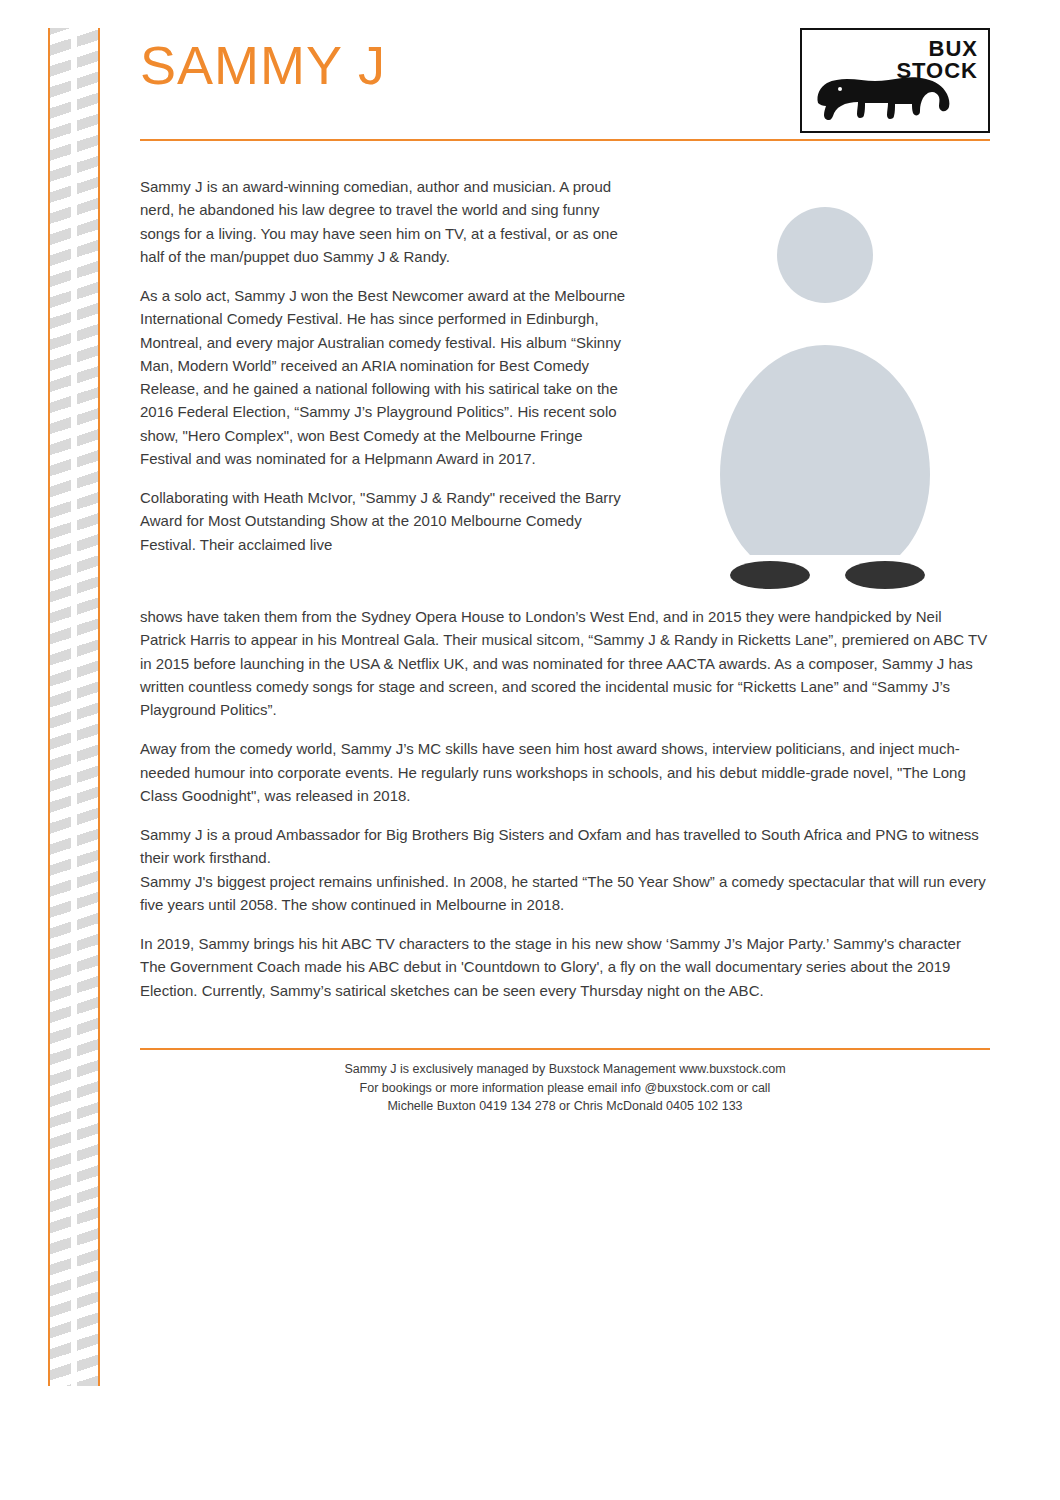SAMMY J
BUXSTOCK
Sammy J is an award-winning comedian, author and musician. A proud nerd, he abandoned his law degree to travel the world and sing funny songs for a living. You may have seen him on TV, at a festival, or as one half of the man/puppet duo Sammy J & Randy.
As a solo act, Sammy J won the Best Newcomer award at the Melbourne International Comedy Festival. He has since performed in Edinburgh, Montreal, and every major Australian comedy festival. His album “Skinny Man, Modern World” received an ARIA nomination for Best Comedy Release, and he gained a national following with his satirical take on the 2016 Federal Election, “Sammy J’s Playground Politics”. His recent solo show, "Hero Complex", won Best Comedy at the Melbourne Fringe Festival and was nominated for a Helpmann Award in 2017.
Collaborating with Heath McIvor, "Sammy J & Randy" received the Barry Award for Most Outstanding Show at the 2010 Melbourne Comedy Festival. Their acclaimed live
shows have taken them from the Sydney Opera House to London’s West End, and in 2015 they were handpicked by Neil Patrick Harris to appear in his Montreal Gala. Their musical sitcom, “Sammy J & Randy in Ricketts Lane”, premiered on ABC TV in 2015 before launching in the USA & Netflix UK, and was nominated for three AACTA awards. As a composer, Sammy J has written countless comedy songs for stage and screen, and scored the incidental music for “Ricketts Lane” and “Sammy J’s Playground Politics”.
Away from the comedy world, Sammy J’s MC skills have seen him host award shows, interview politicians, and inject much-needed humour into corporate events. He regularly runs workshops in schools, and his debut middle-grade novel, "The Long Class Goodnight", was released in 2018.
Sammy J is a proud Ambassador for Big Brothers Big Sisters and Oxfam and has travelled to South Africa and PNG to witness their work firsthand.
Sammy J's biggest project remains unfinished. In 2008, he started “The 50 Year Show” a comedy spectacular that will run every five years until 2058. The show continued in Melbourne in 2018.
In 2019, Sammy brings his hit ABC TV characters to the stage in his new show ‘Sammy J’s Major Party.’ Sammy's character The Government Coach made his ABC debut in 'Countdown to Glory', a fly on the wall documentary series about the 2019 Election. Currently, Sammy’s satirical sketches can be seen every Thursday night on the ABC.
Sammy J is exclusively managed by Buxstock Management www.buxstock.com
For bookings or more information please email info @buxstock.com or call
Michelle Buxton 0419 134 278 or Chris McDonald 0405 102 133